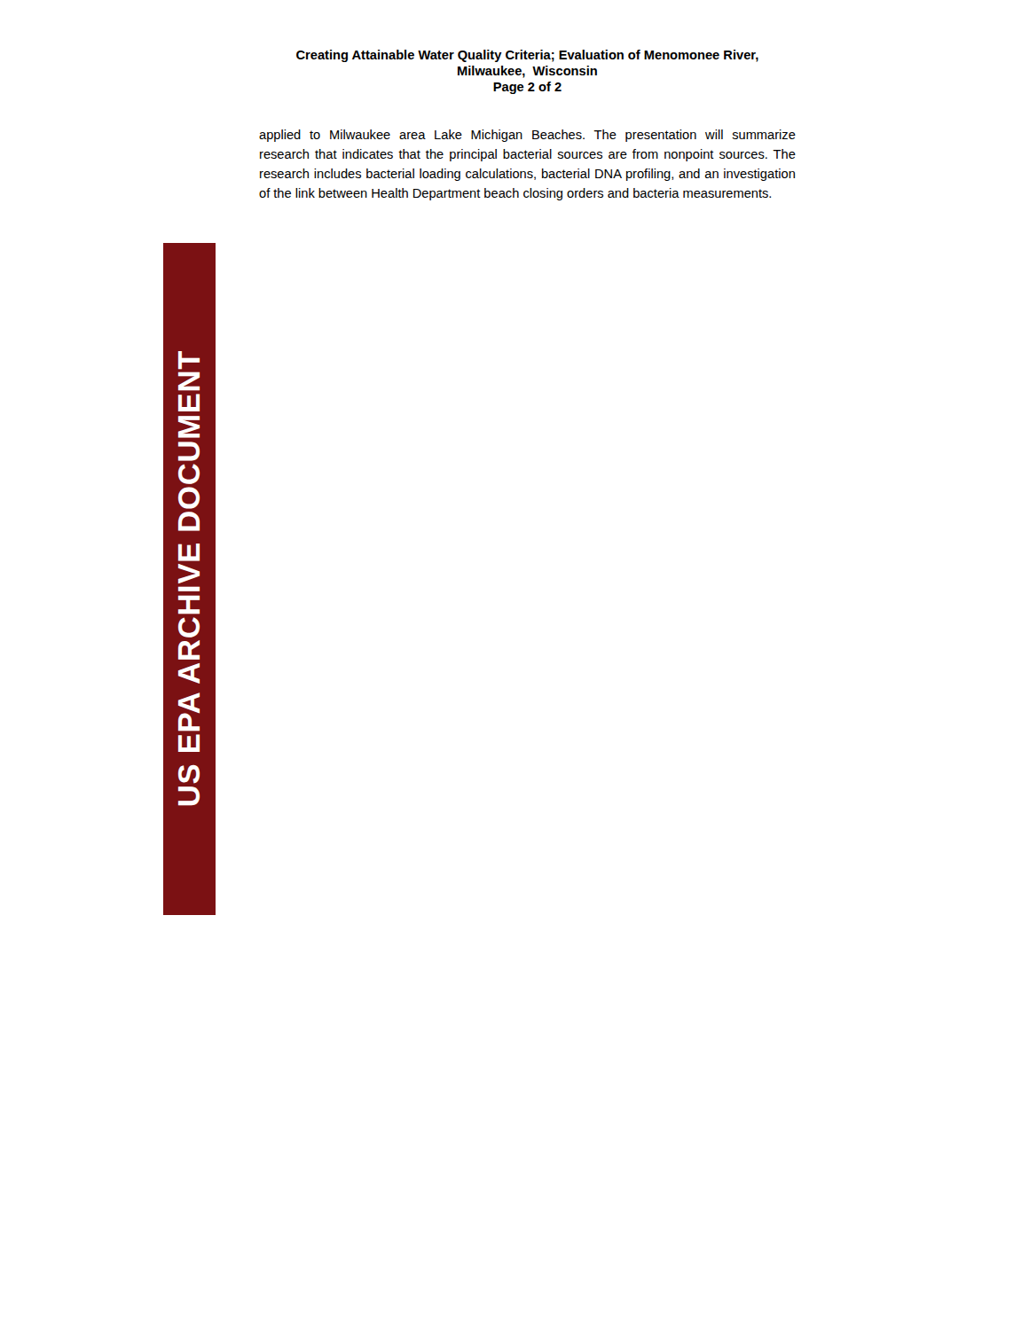US EPA ARCHIVE DOCUMENT
Creating Attainable Water Quality Criteria; Evaluation of Menomonee River, Milwaukee, Wisconsin Page 2 of 2
applied to Milwaukee area Lake Michigan Beaches. The presentation will summarize research that indicates that the principal bacterial sources are from nonpoint sources. The research includes bacterial loading calculations, bacterial DNA profiling, and an investigation of the link between Health Department beach closing orders and bacteria measurements.